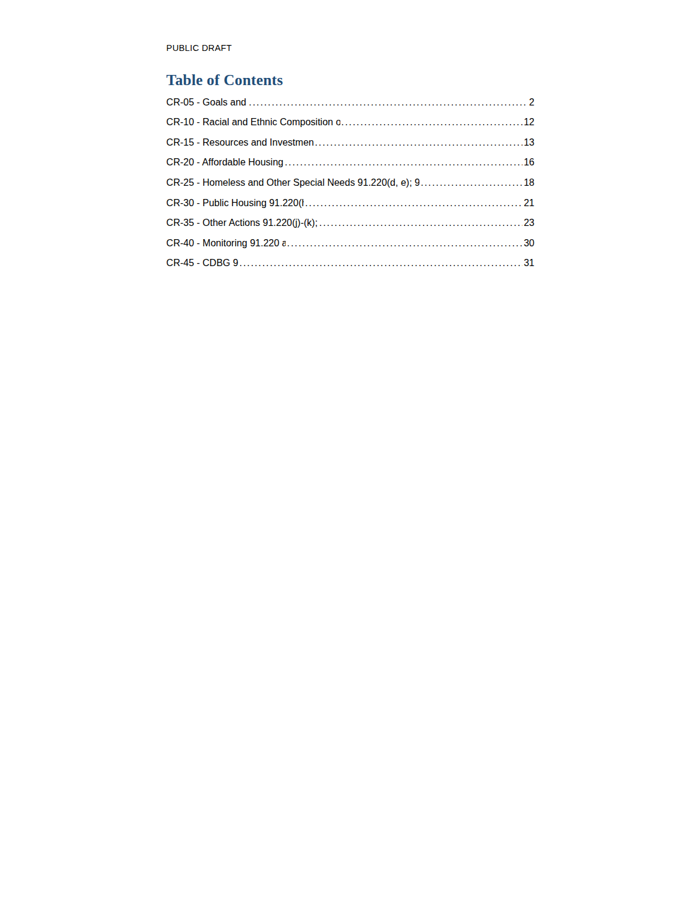PUBLIC DRAFT
Table of Contents
CR-05 - Goals and Outcomes ................................................................................................................. 2
CR-10 - Racial and Ethnic Composition of Families Assisted ..................................................................... 12
CR-15 - Resources and Investments 91.520(a) ......................................................................... 13
CR-20 - Affordable Housing 91.520(b) ..................................................................................... 16
CR-25 - Homeless and Other Special Needs 91.220(d, e); 91.320(d, e); 91.520(c) .................................... 18
CR-30 - Public Housing 91.220(h); 91.320(j) ............................................................................. 21
CR-35 - Other Actions 91.220(j)-(k); 91.320(i)-(j) ....................................................................... 23
CR-40 - Monitoring 91.220 and 91.230 .................................................................................... 30
CR-45 - CDBG 91.520(c) .............................................................................................................. 31